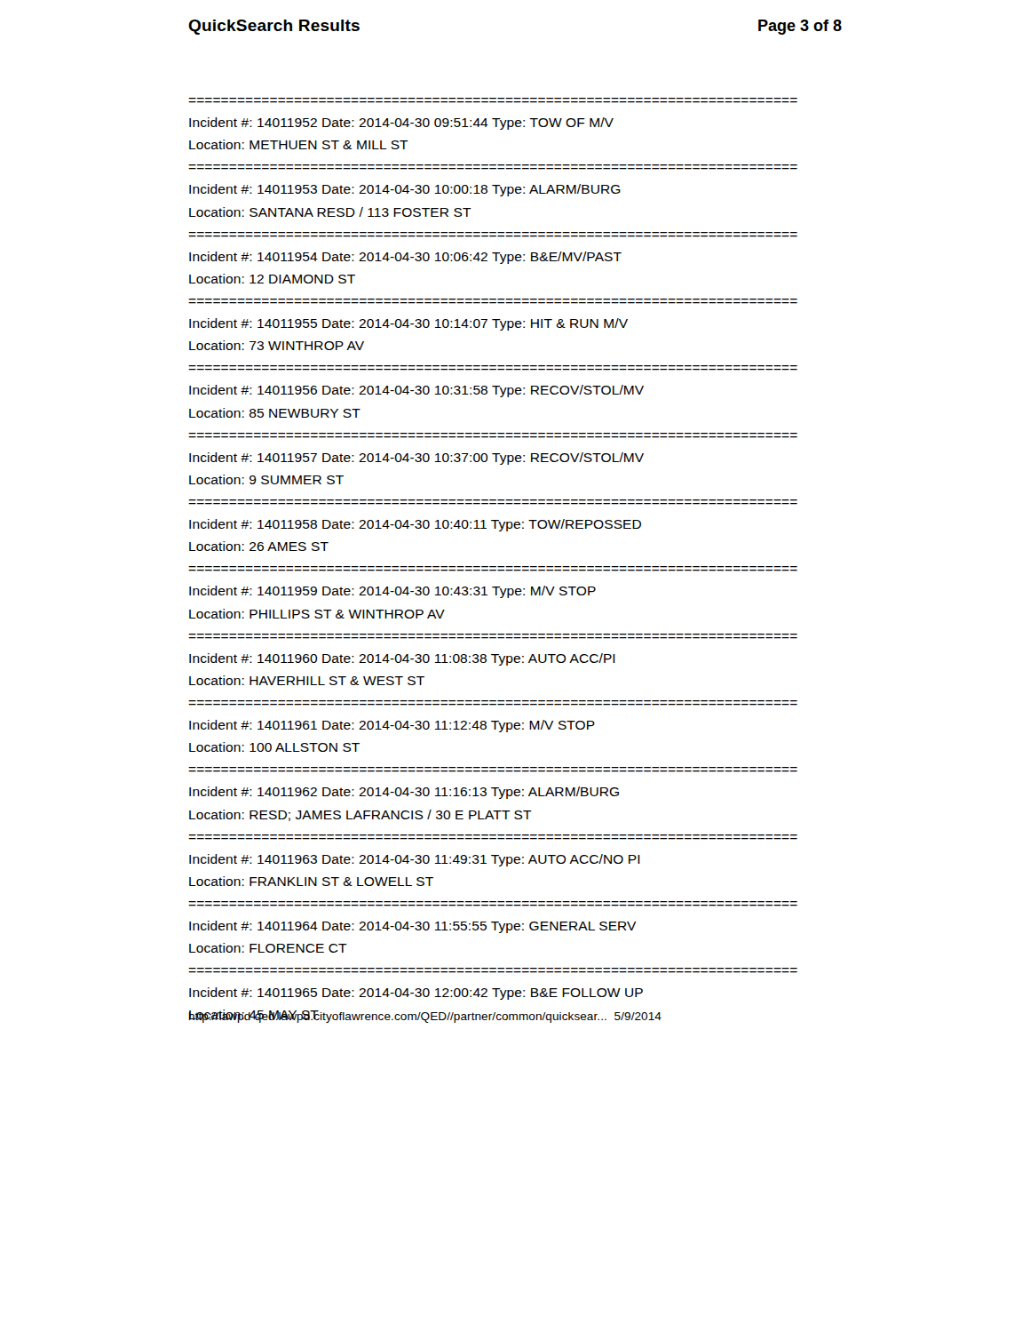QuickSearch Results Page 3 of 8
===========================================================================
Incident #: 14011952 Date: 2014-04-30 09:51:44 Type: TOW OF M/V
Location: METHUEN ST & MILL ST
===========================================================================
Incident #: 14011953 Date: 2014-04-30 10:00:18 Type: ALARM/BURG
Location: SANTANA RESD / 113 FOSTER ST
===========================================================================
Incident #: 14011954 Date: 2014-04-30 10:06:42 Type: B&E/MV/PAST
Location: 12 DIAMOND ST
===========================================================================
Incident #: 14011955 Date: 2014-04-30 10:14:07 Type: HIT & RUN M/V
Location: 73 WINTHROP AV
===========================================================================
Incident #: 14011956 Date: 2014-04-30 10:31:58 Type: RECOV/STOL/MV
Location: 85 NEWBURY ST
===========================================================================
Incident #: 14011957 Date: 2014-04-30 10:37:00 Type: RECOV/STOL/MV
Location: 9 SUMMER ST
===========================================================================
Incident #: 14011958 Date: 2014-04-30 10:40:11 Type: TOW/REPOSSED
Location: 26 AMES ST
===========================================================================
Incident #: 14011959 Date: 2014-04-30 10:43:31 Type: M/V STOP
Location: PHILLIPS ST & WINTHROP AV
===========================================================================
Incident #: 14011960 Date: 2014-04-30 11:08:38 Type: AUTO ACC/PI
Location: HAVERHILL ST & WEST ST
===========================================================================
Incident #: 14011961 Date: 2014-04-30 11:12:48 Type: M/V STOP
Location: 100 ALLSTON ST
===========================================================================
Incident #: 14011962 Date: 2014-04-30 11:16:13 Type: ALARM/BURG
Location: RESD; JAMES LAFRANCIS / 30 E PLATT ST
===========================================================================
Incident #: 14011963 Date: 2014-04-30 11:49:31 Type: AUTO ACC/NO PI
Location: FRANKLIN ST & LOWELL ST
===========================================================================
Incident #: 14011964 Date: 2014-04-30 11:55:55 Type: GENERAL SERV
Location: FLORENCE CT
===========================================================================
Incident #: 14011965 Date: 2014-04-30 12:00:42 Type: B&E FOLLOW UP
Location: 45 MAY ST
http://lawpd-qed.lawpd.cityoflawrence.com/QED//partner/common/quicksear... 5/9/2014